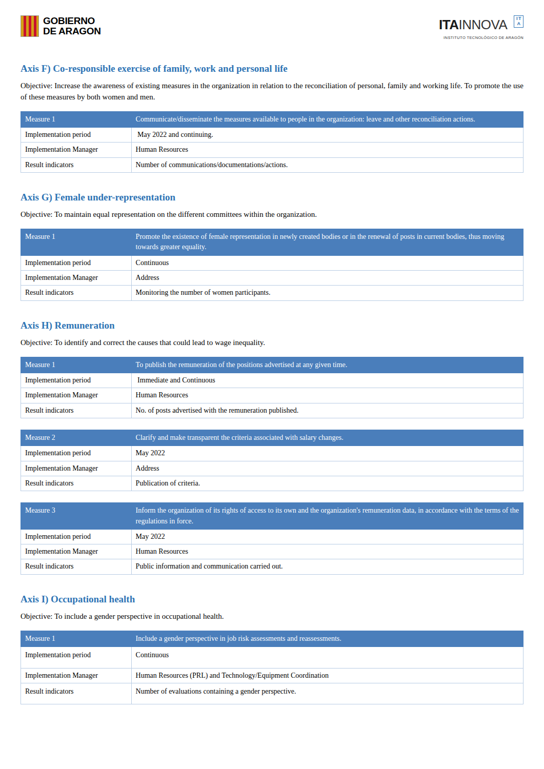GOBIERNO
DE ARAGON
ITA INNOVA I T
A
INSTITUTO TECNOLÓGICO DE ARAGÓN
Axis F) Co-responsible exercise of family, work and personal life
Objective: Increase the awareness of existing measures in the organization in relation to the reconciliation of personal, family and working life. To promote the use of these measures by both women and men.
| Measure 1 | Communicate/disseminate the measures available to people in the organization: leave and other reconciliation actions. |
| --- | --- |
| Implementation period | May 2022 and continuing. |
| Implementation Manager | Human Resources |
| Result indicators | Number of communications/documentations/actions. |
Axis G) Female under-representation
Objective: To maintain equal representation on the different committees within the organization.
| Measure 1 | Promote the existence of female representation in newly created bodies or in the renewal of posts in current bodies, thus moving towards greater equality. |
| --- | --- |
| Implementation period | Continuous |
| Implementation Manager | Address |
| Result indicators | Monitoring the number of women participants. |
Axis H) Remuneration
Objective: To identify and correct the causes that could lead to wage inequality.
| Measure 1 | To publish the remuneration of the positions advertised at any given time. |
| --- | --- |
| Implementation period | Immediate and Continuous |
| Implementation Manager | Human Resources |
| Result indicators | No. of posts advertised with the remuneration published. |
| Measure 2 | Clarify and make transparent the criteria associated with salary changes. |
| --- | --- |
| Implementation period | May 2022 |
| Implementation Manager | Address |
| Result indicators | Publication of criteria. |
| Measure 3 | Inform the organization of its rights of access to its own and the organization's remuneration data, in accordance with the terms of the regulations in force. |
| --- | --- |
| Implementation period | May 2022 |
| Implementation Manager | Human Resources |
| Result indicators | Public information and communication carried out. |
Axis I) Occupational health
Objective: To include a gender perspective in occupational health.
| Measure 1 | Include a gender perspective in job risk assessments and reassessments. |
| --- | --- |
| Implementation period | Continuous |
| Implementation Manager | Human Resources (PRL) and Technology/Equipment Coordination |
| Result indicators | Number of evaluations containing a gender perspective. |